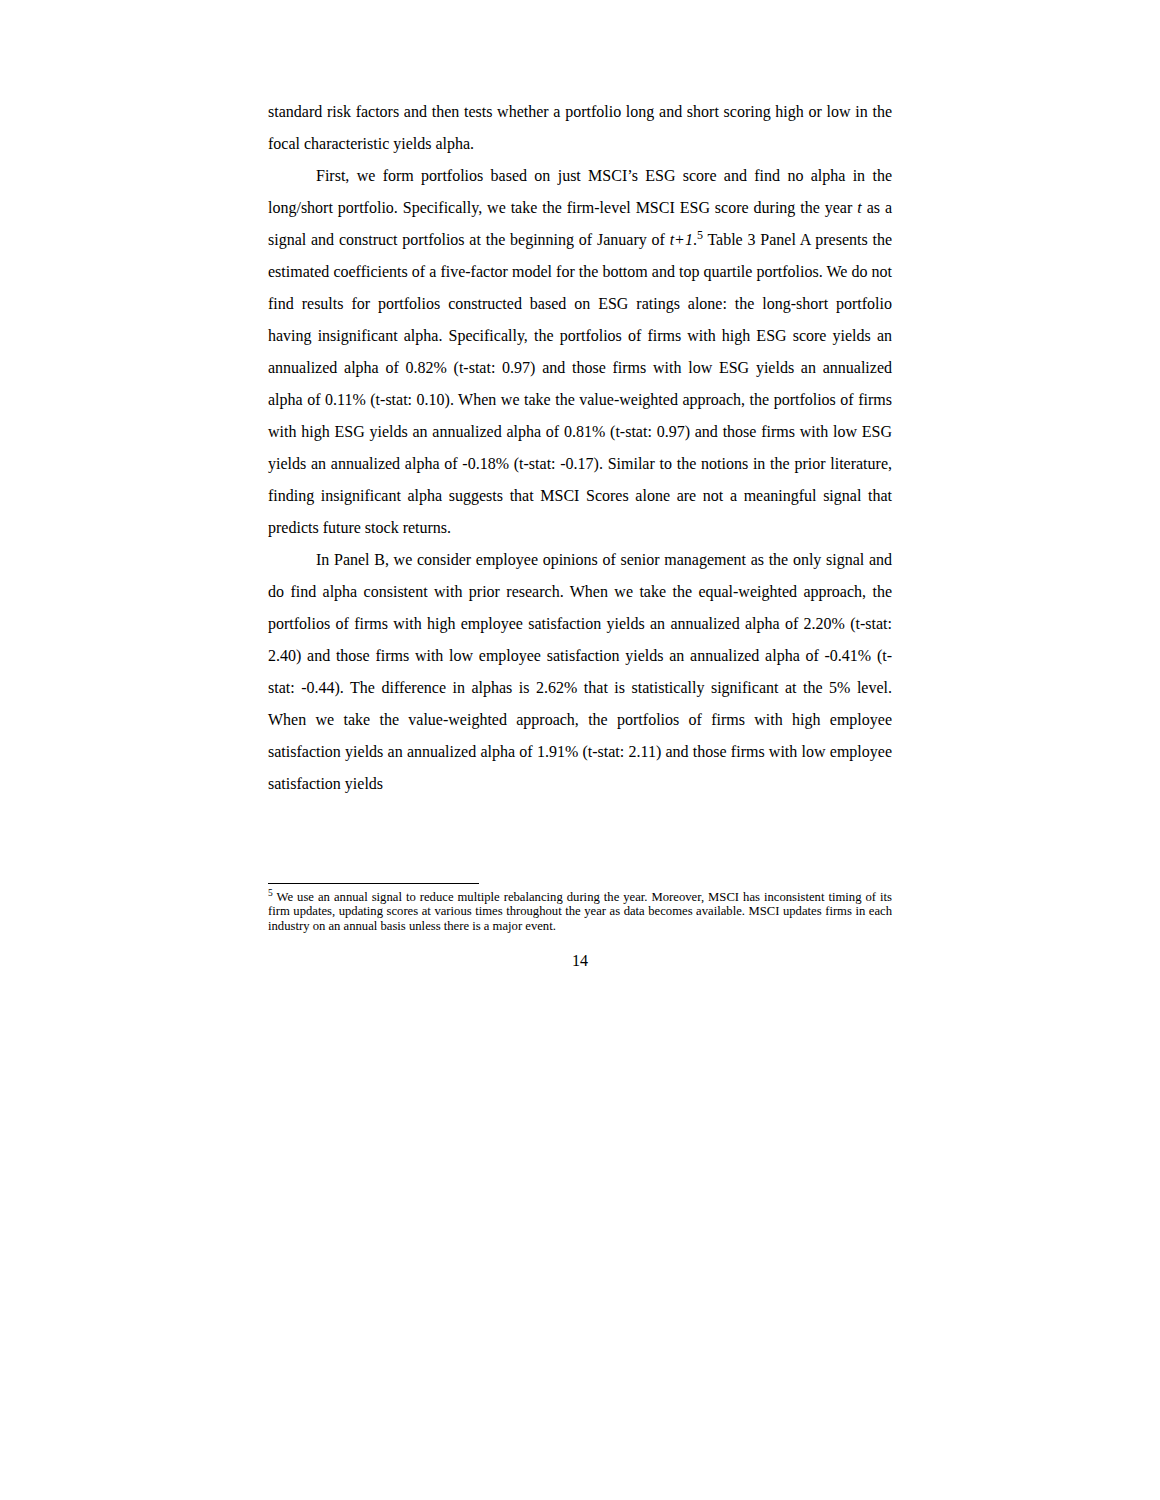standard risk factors and then tests whether a portfolio long and short scoring high or low in the focal characteristic yields alpha.
First, we form portfolios based on just MSCI’s ESG score and find no alpha in the long/short portfolio. Specifically, we take the firm-level MSCI ESG score during the year t as a signal and construct portfolios at the beginning of January of t+1.5 Table 3 Panel A presents the estimated coefficients of a five-factor model for the bottom and top quartile portfolios. We do not find results for portfolios constructed based on ESG ratings alone: the long-short portfolio having insignificant alpha. Specifically, the portfolios of firms with high ESG score yields an annualized alpha of 0.82% (t-stat: 0.97) and those firms with low ESG yields an annualized alpha of 0.11% (t-stat: 0.10). When we take the value-weighted approach, the portfolios of firms with high ESG yields an annualized alpha of 0.81% (t-stat: 0.97) and those firms with low ESG yields an annualized alpha of -0.18% (t-stat: -0.17). Similar to the notions in the prior literature, finding insignificant alpha suggests that MSCI Scores alone are not a meaningful signal that predicts future stock returns.
In Panel B, we consider employee opinions of senior management as the only signal and do find alpha consistent with prior research. When we take the equal-weighted approach, the portfolios of firms with high employee satisfaction yields an annualized alpha of 2.20% (t-stat: 2.40) and those firms with low employee satisfaction yields an annualized alpha of -0.41% (t-stat: -0.44). The difference in alphas is 2.62% that is statistically significant at the 5% level. When we take the value-weighted approach, the portfolios of firms with high employee satisfaction yields an annualized alpha of 1.91% (t-stat: 2.11) and those firms with low employee satisfaction yields
5 We use an annual signal to reduce multiple rebalancing during the year. Moreover, MSCI has inconsistent timing of its firm updates, updating scores at various times throughout the year as data becomes available. MSCI updates firms in each industry on an annual basis unless there is a major event.
14